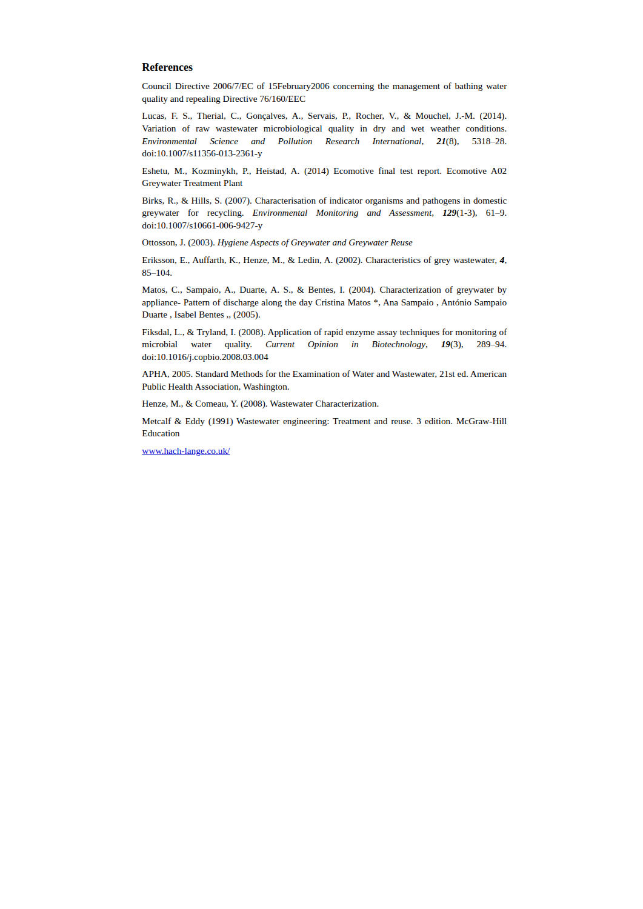References
Council Directive 2006/7/EC of 15February2006 concerning the management of bathing water quality and repealing Directive 76/160/EEC
Lucas, F. S., Therial, C., Gonçalves, A., Servais, P., Rocher, V., & Mouchel, J.-M. (2014). Variation of raw wastewater microbiological quality in dry and wet weather conditions. Environmental Science and Pollution Research International, 21(8), 5318–28. doi:10.1007/s11356-013-2361-y
Eshetu, M., Kozminykh, P., Heistad, A. (2014) Ecomotive final test report. Ecomotive A02 Greywater Treatment Plant
Birks, R., & Hills, S. (2007). Characterisation of indicator organisms and pathogens in domestic greywater for recycling. Environmental Monitoring and Assessment, 129(1-3), 61–9. doi:10.1007/s10661-006-9427-y
Ottosson, J. (2003). Hygiene Aspects of Greywater and Greywater Reuse
Eriksson, E., Auffarth, K., Henze, M., & Ledin, A. (2002). Characteristics of grey wastewater, 4, 85–104.
Matos, C., Sampaio, A., Duarte, A. S., & Bentes, I. (2004). Characterization of greywater by appliance- Pattern of discharge along the day Cristina Matos *, Ana Sampaio , António Sampaio Duarte , Isabel Bentes ,, (2005).
Fiksdal, L., & Tryland, I. (2008). Application of rapid enzyme assay techniques for monitoring of microbial water quality. Current Opinion in Biotechnology, 19(3), 289–94. doi:10.1016/j.copbio.2008.03.004
APHA, 2005. Standard Methods for the Examination of Water and Wastewater, 21st ed. American Public Health Association, Washington.
Henze, M., & Comeau, Y. (2008). Wastewater Characterization.
Metcalf & Eddy (1991) Wastewater engineering: Treatment and reuse. 3 edition. McGraw-Hill Education
www.hach-lange.co.uk/